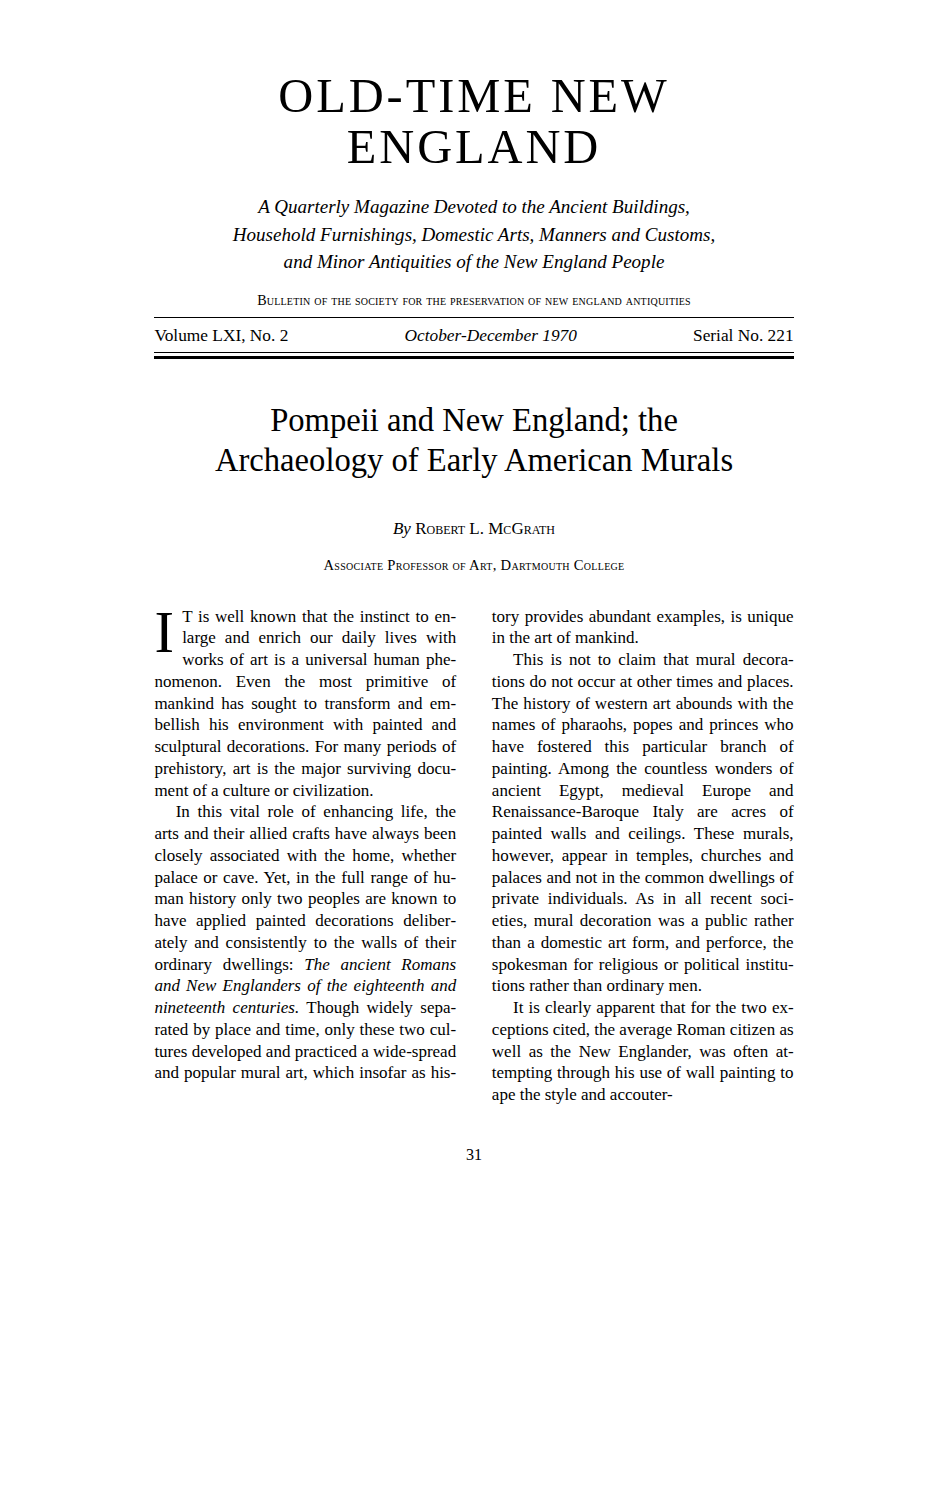OLD-TIME NEW ENGLAND
A Quarterly Magazine Devoted to the Ancient Buildings,
Household Furnishings, Domestic Arts, Manners and Customs,
and Minor Antiquities of the New England People
Bulletin of the Society for the Preservation of New England Antiquities
Volume LXI, No. 2 October-December 1970 Serial No. 221
Pompeii and New England; the
Archaeology of Early American Murals
By Robert L. McGrath
Associate Professor of Art, Dartmouth College
IT is well known that the instinct to enlarge and enrich our daily lives with works of art is a universal human phenomenon. Even the most primitive of mankind has sought to transform and embellish his environment with painted and sculptural decorations. For many periods of prehistory, art is the major surviving document of a culture or civilization.
In this vital role of enhancing life, the arts and their allied crafts have always been closely associated with the home, whether palace or cave. Yet, in the full range of human history only two peoples are known to have applied painted decorations deliberately and consistently to the walls of their ordinary dwellings: The ancient Romans and New Englanders of the eighteenth and nineteenth centuries. Though widely separated by place and time, only these two cultures developed and practiced a wide-spread and popular mural art, which insofar as history provides abundant examples, is unique in the art of mankind.
This is not to claim that mural decorations do not occur at other times and places. The history of western art abounds with the names of pharaohs, popes and princes who have fostered this particular branch of painting. Among the countless wonders of ancient Egypt, medieval Europe and Renaissance-Baroque Italy are acres of painted walls and ceilings. These murals, however, appear in temples, churches and palaces and not in the common dwellings of private individuals. As in all recent societies, mural decoration was a public rather than a domestic art form, and perforce, the spokesman for religious or political institutions rather than ordinary men.
It is clearly apparent that for the two exceptions cited, the average Roman citizen as well as the New Englander, was often attempting through his use of wall painting to ape the style and accouter-
31